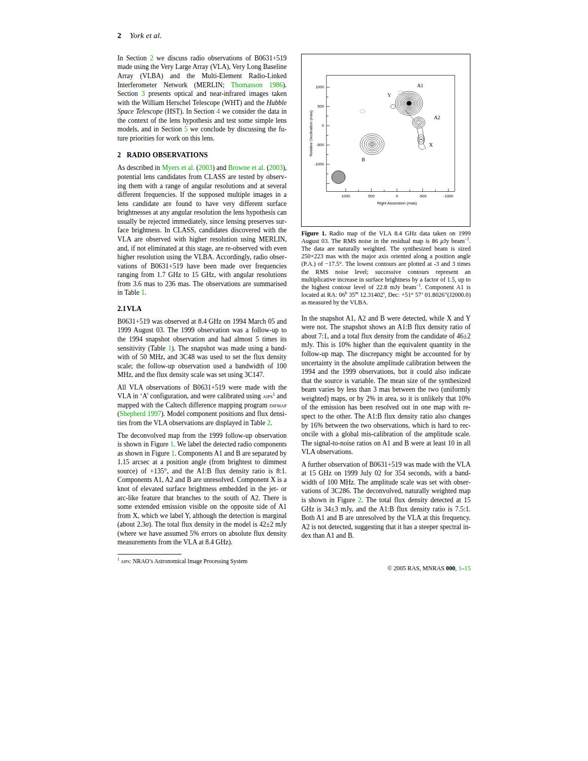2 York et al.
In Section 2 we discuss radio observations of B0631+519 made using the Very Large Array (VLA), Very Long Baseline Array (VLBA) and the Multi-Element Radio-Linked Interferometer Network (MERLIN; Thomasson 1986). Section 3 presents optical and near-infrared images taken with the William Herschel Telescope (WHT) and the Hubble Space Telescope (HST). In Section 4 we consider the data in the context of the lens hypothesis and test some simple lens models, and in Section 5 we conclude by discussing the future priorities for work on this lens.
2 RADIO OBSERVATIONS
As described in Myers et al. (2003) and Browne et al. (2003), potential lens candidates from CLASS are tested by observing them with a range of angular resolutions and at several different frequencies. If the supposed multiple images in a lens candidate are found to have very different surface brightnesses at any angular resolution the lens hypothesis can usually be rejected immediately, since lensing preserves surface brightness. In CLASS, candidates discovered with the VLA are observed with higher resolution using MERLIN, and, if not eliminated at this stage, are re-observed with even higher resolution using the VLBA. Accordingly, radio observations of B0631+519 have been made over frequencies ranging from 1.7 GHz to 15 GHz, with angular resolutions from 3.6 mas to 236 mas. The observations are summarised in Table 1.
2.1 VLA
B0631+519 was observed at 8.4 GHz on 1994 March 05 and 1999 August 03. The 1999 observation was a follow-up to the 1994 snapshot observation and had almost 5 times its sensitivity (Table 1). The snapshot was made using a bandwith of 50 MHz, and 3C48 was used to set the flux density scale; the follow-up observation used a bandwidth of 100 MHz, and the flux density scale was set using 3C147.
All VLA observations of B0631+519 were made with the VLA in ‘A’ configuration, and were calibrated using aips1 and mapped with the Caltech difference mapping program difmap (Shepherd 1997). Model component positions and flux densities from the VLA observations are displayed in Table 2.
The deconvolved map from the 1999 follow-up observation is shown in Figure 1. We label the detected radio components as shown in Figure 1. Components A1 and B are separated by 1.15 arcsec at a position angle (from brightest to dimmest source) of +135°, and the A1:B flux density ratio is 8:1. Components A1, A2 and B are unresolved. Component X is a knot of elevated surface brightness embedded in the jet- or arc-like feature that branches to the south of A2. There is some extended emission visible on the opposite side of A1 from X, which we label Y, although the detection is marginal (about 2.3σ). The total flux density in the model is 42±2 mJy (where we have assumed 5% errors on absolute flux density measurements from the VLA at 8.4 GHz).
1 aips: NRAO’s Astronomical Image Processing System
1000 500 0 -500 -1000 1000 500 0 -500 -1000 Right Ascension (mas) Relative Declination (mas) A1 A2 B X Y
Figure 1. Radio map of the VLA 8.4 GHz data taken on 1999 August 03. The RMS noise in the residual map is 86 μ Jy beam−1. The data are naturally weighted. The synthesized beam is sized 250×223 mas with the major axis oriented along a position angle (P.A.) of −17.5°. The lowest contours are plotted at -3 and 3 times the RMS noise level; successive contours represent an multiplicative increase in surface brightness by a factor of 1.5, up to the highest contour level of 22.8 mJy beam−1. Component A1 is located at RA: 06h 35m 12.31402s, Dec: +51° 57’ 01.8026″(J2000.0) as measured by the VLBA.
In the snapshot A1, A2 and B were detected, while X and Y were not. The snapshot shows an A1:B flux density ratio of about 7:1, and a total flux density from the candidate of 46±2 mJy. This is 10% higher than the equivalent quantity in the follow-up map. The discrepancy might be accounted for by uncertainty in the absolute amplitude calibration between the 1994 and the 1999 observations, but it could also indicate that the source is variable. The mean size of the synthesized beam varies by less than 3 mas between the two (uniformly weighted) maps, or by 2% in area, so it is unlikely that 10% of the emission has been resolved out in one map with respect to the other. The A1:B flux density ratio also changes by 16% between the two observations, which is hard to reconcile with a global mis-calibration of the amplitude scale. The signal-to-noise ratios on A1 and B were at least 10 in all VLA observations.
A further observation of B0631+519 was made with the VLA at 15 GHz on 1999 July 02 for 354 seconds, with a bandwidth of 100 MHz. The amplitude scale was set with observations of 3C286. The deconvolved, naturally weighted map is shown in Figure 2. The total flux density detected at 15 GHz is 34±3 mJy, and the A1:B flux density ratio is 7.5:1. Both A1 and B are unresolved by the VLA at this frequency. A2 is not detected, suggesting that it has a steeper spectral index than A1 and B.
© 2005 RAS, MNRAS 000, 1–15